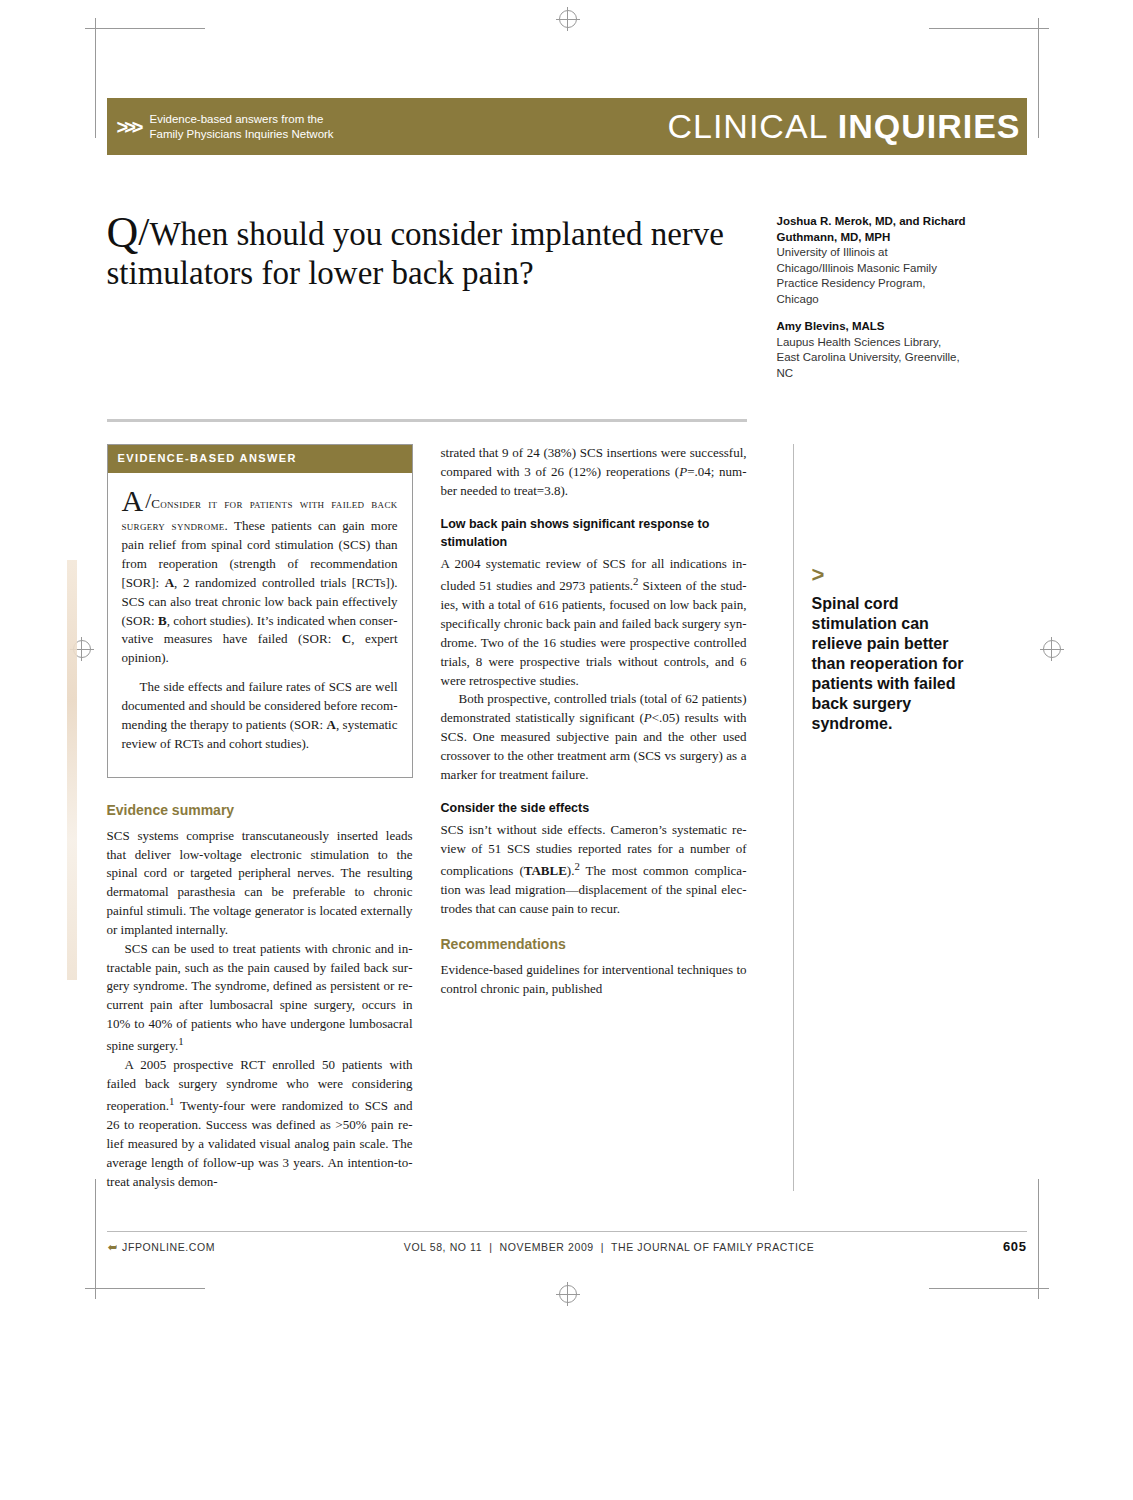>>> Evidence-based answers from the
Family Physicians Inquiries Network
CLINICAL INQUIRIES
Q/When should you consider implanted nerve stimulators for lower back pain?
Joshua R. Merok, MD, and Richard Guthmann, MD, MPH
University of Illinois at Chicago/Illinois Masonic Family Practice Residency Program, Chicago
Amy Blevins, MALS
Laupus Health Sciences Library, East Carolina University, Greenville, NC
EVIDENCE-BASED ANSWER
A/Consider it for patients with failed back surgery syndrome. These patients can gain more pain relief from spinal cord stimulation (SCS) than from reoperation (strength of recommendation [SOR]: A, 2 randomized controlled trials [RCTs]). SCS can also treat chronic low back pain effectively (SOR: B, cohort studies). It’s indicated when conservative measures have failed (SOR: C, expert opinion).
The side effects and failure rates of SCS are well documented and should be considered before recommending the therapy to patients (SOR: A, systematic review of RCTs and cohort studies).
Evidence summary
SCS systems comprise transcutaneously inserted leads that deliver low-voltage electronic stimulation to the spinal cord or targeted peripheral nerves. The resulting dermatomal parasthesia can be preferable to chronic painful stimuli. The voltage generator is located externally or implanted internally.
SCS can be used to treat patients with chronic and intractable pain, such as the pain caused by failed back surgery syndrome. The syndrome, defined as persistent or recurrent pain after lumbosacral spine surgery, occurs in 10% to 40% of patients who have undergone lumbosacral spine surgery.1
A 2005 prospective RCT enrolled 50 patients with failed back surgery syndrome who were considering reoperation.1 Twenty-four were randomized to SCS and 26 to reoperation. Success was defined as >50% pain relief measured by a validated visual analog pain scale. The average length of follow-up was 3 years. An intention-to-treat analysis demon-
strated that 9 of 24 (38%) SCS insertions were successful, compared with 3 of 26 (12%) reoperations (P=.04; number needed to treat=3.8).
Low back pain shows significant response to stimulation
A 2004 systematic review of SCS for all indications included 51 studies and 2973 patients.2 Sixteen of the studies, with a total of 616 patients, focused on low back pain, specifically chronic back pain and failed back surgery syndrome. Two of the 16 studies were prospective controlled trials, 8 were prospective trials without controls, and 6 were retrospective studies.
Both prospective, controlled trials (total of 62 patients) demonstrated statistically significant (P<.05) results with SCS. One measured subjective pain and the other used crossover to the other treatment arm (SCS vs surgery) as a marker for treatment failure.
Consider the side effects
SCS isn’t without side effects. Cameron’s systematic review of 51 SCS studies reported rates for a number of complications (TABLE).2 The most common complication was lead migration—displacement of the spinal electrodes that can cause pain to recur.
Recommendations
Evidence-based guidelines for interventional techniques to control chronic pain, published
>
Spinal cord stimulation can relieve pain better than reoperation for patients with failed back surgery syndrome.
➥ JFPONLINE.COM
VOL 58, NO 11 | NOVEMBER 2009 | THE JOURNAL OF FAMILY PRACTICE
605